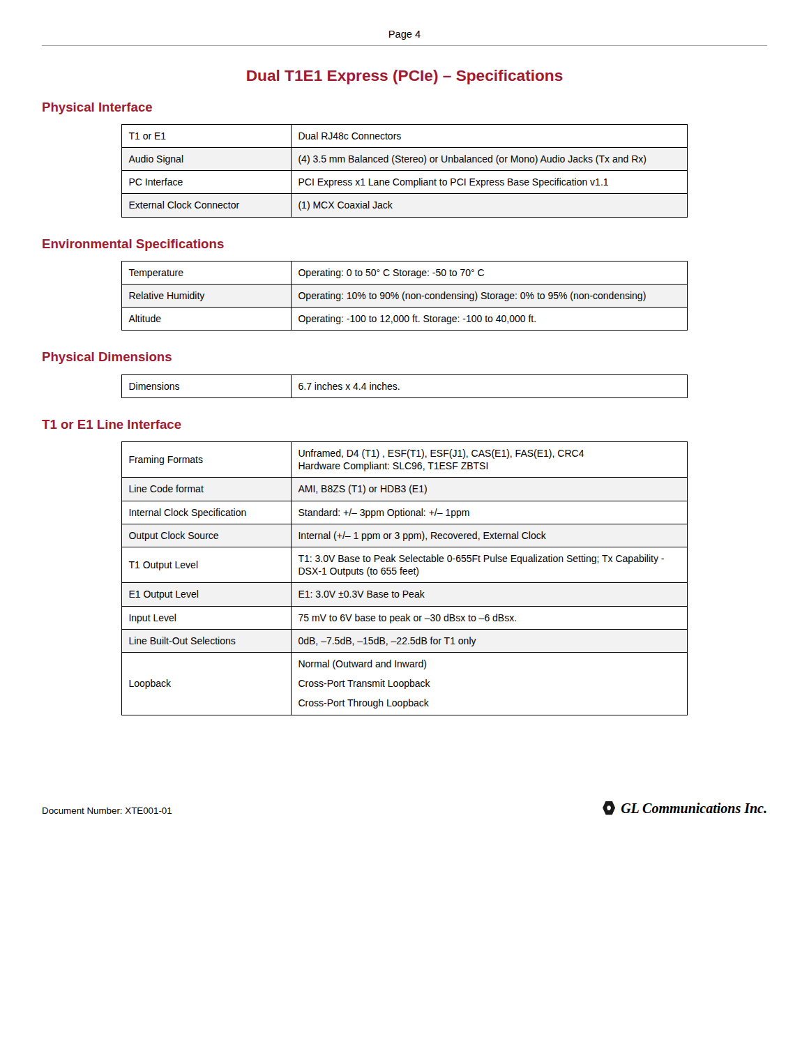Page 4
Dual T1E1 Express (PCIe) – Specifications
Physical Interface
| T1 or E1 | Dual RJ48c Connectors |
| Audio Signal | (4) 3.5 mm Balanced (Stereo) or Unbalanced (or Mono) Audio Jacks (Tx and Rx) |
| PC Interface | PCI Express x1 Lane Compliant to PCI Express Base Specification v1.1 |
| External Clock Connector | (1) MCX Coaxial Jack |
Environmental Specifications
| Temperature | Operating: 0 to 50° C Storage: -50 to 70° C |
| Relative Humidity | Operating: 10% to 90% (non-condensing) Storage: 0% to 95% (non-condensing) |
| Altitude | Operating: -100 to 12,000 ft. Storage: -100 to 40,000 ft. |
Physical Dimensions
| Dimensions | 6.7 inches x 4.4 inches. |
T1 or E1 Line Interface
| Framing Formats | Unframed, D4 (T1) , ESF(T1), ESF(J1), CAS(E1), FAS(E1), CRC4 Hardware Compliant: SLC96, T1ESF ZBTSI |
| Line Code format | AMI, B8ZS (T1) or HDB3 (E1) |
| Internal Clock Specification | Standard: +/– 3ppm Optional: +/– 1ppm |
| Output Clock Source | Internal (+/– 1 ppm or 3 ppm), Recovered, External Clock |
| T1 Output Level | T1: 3.0V Base to Peak Selectable 0-655Ft Pulse Equalization Setting; Tx Capability - DSX-1 Outputs (to 655 feet) |
| E1 Output Level | E1: 3.0V ±0.3V Base to Peak |
| Input Level | 75 mV to 6V base to peak or –30 dBsx to –6 dBsx. |
| Line Built-Out Selections | 0dB, –7.5dB, –15dB, –22.5dB for T1 only |
| Loopback | Normal (Outward and Inward) Cross-Port Transmit Loopback Cross-Port Through Loopback |
Document Number: XTE001-01
GL Communications Inc.